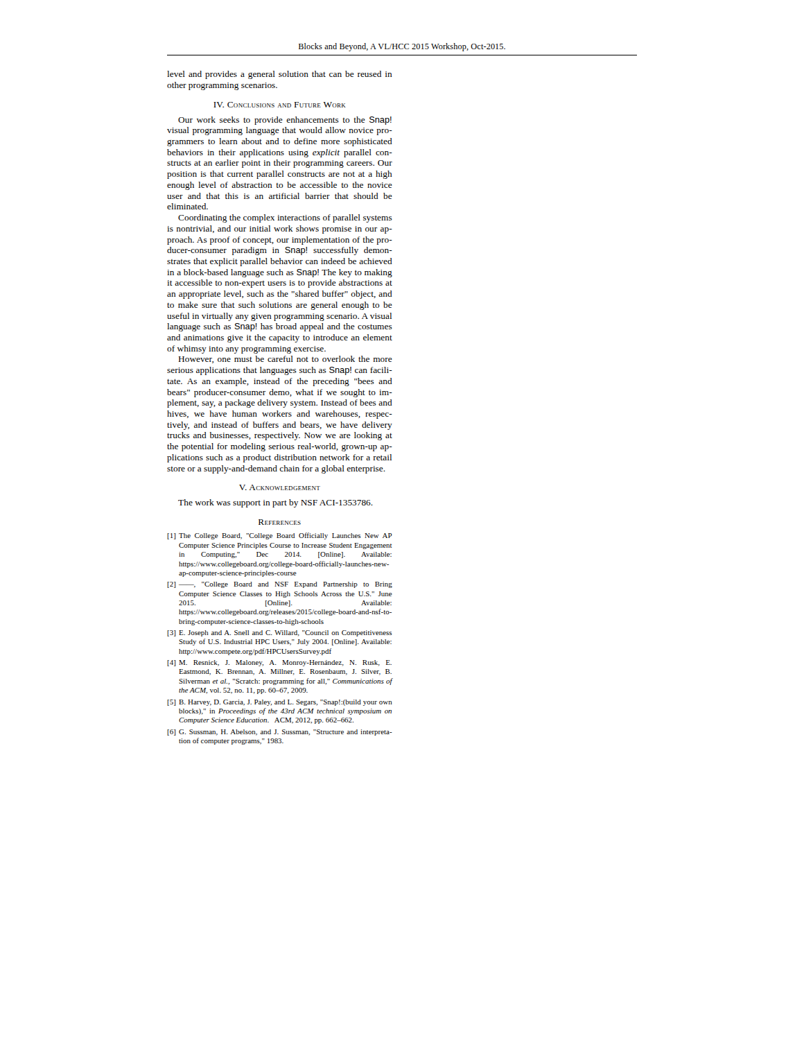Blocks and Beyond, A VL/HCC 2015 Workshop, Oct-2015.
level and provides a general solution that can be reused in other programming scenarios.
IV. Conclusions and Future Work
Our work seeks to provide enhancements to the Snap! visual programming language that would allow novice programmers to learn about and to define more sophisticated behaviors in their applications using explicit parallel constructs at an earlier point in their programming careers. Our position is that current parallel constructs are not at a high enough level of abstraction to be accessible to the novice user and that this is an artificial barrier that should be eliminated.
Coordinating the complex interactions of parallel systems is nontrivial, and our initial work shows promise in our approach. As proof of concept, our implementation of the producer-consumer paradigm in Snap! successfully demonstrates that explicit parallel behavior can indeed be achieved in a block-based language such as Snap! The key to making it accessible to non-expert users is to provide abstractions at an appropriate level, such as the "shared buffer" object, and to make sure that such solutions are general enough to be useful in virtually any given programming scenario. A visual language such as Snap! has broad appeal and the costumes and animations give it the capacity to introduce an element of whimsy into any programming exercise.
However, one must be careful not to overlook the more serious applications that languages such as Snap! can facilitate. As an example, instead of the preceding "bees and bears" producer-consumer demo, what if we sought to implement, say, a package delivery system. Instead of bees and hives, we have human workers and warehouses, respectively, and instead of buffers and bears, we have delivery trucks and businesses, respectively. Now we are looking at the potential for modeling serious real-world, grown-up applications such as a product distribution network for a retail store or a supply-and-demand chain for a global enterprise.
V. Acknowledgement
The work was support in part by NSF ACI-1353786.
References
The College Board, "College Board Officially Launches New AP Computer Science Principles Course to Increase Student Engagement in Computing," Dec 2014. [Online]. Available: https://www.collegeboard.org/college-board-officially-launches-new-ap-computer-science-principles-course
——, "College Board and NSF Expand Partnership to Bring Computer Science Classes to High Schools Across the U.S." June 2015. [Online]. Available: https://www.collegeboard.org/releases/2015/college-board-and-nsf-to-bring-computer-science-classes-to-high-schools
E. Joseph and A. Snell and C. Willard, "Council on Competitiveness Study of U.S. Industrial HPC Users," July 2004. [Online]. Available: http://www.compete.org/pdf/HPCUsersSurvey.pdf
M. Resnick, J. Maloney, A. Monroy-Hernández, N. Rusk, E. Eastmond, K. Brennan, A. Millner, E. Rosenbaum, J. Silver, B. Silverman et al., "Scratch: programming for all," Communications of the ACM, vol. 52, no. 11, pp. 60–67, 2009.
B. Harvey, D. Garcia, J. Paley, and L. Segars, "Snap!:(build your own blocks)," in Proceedings of the 43rd ACM technical symposium on Computer Science Education. ACM, 2012, pp. 662–662.
G. Sussman, H. Abelson, and J. Sussman, "Structure and interpretation of computer programs," 1983.